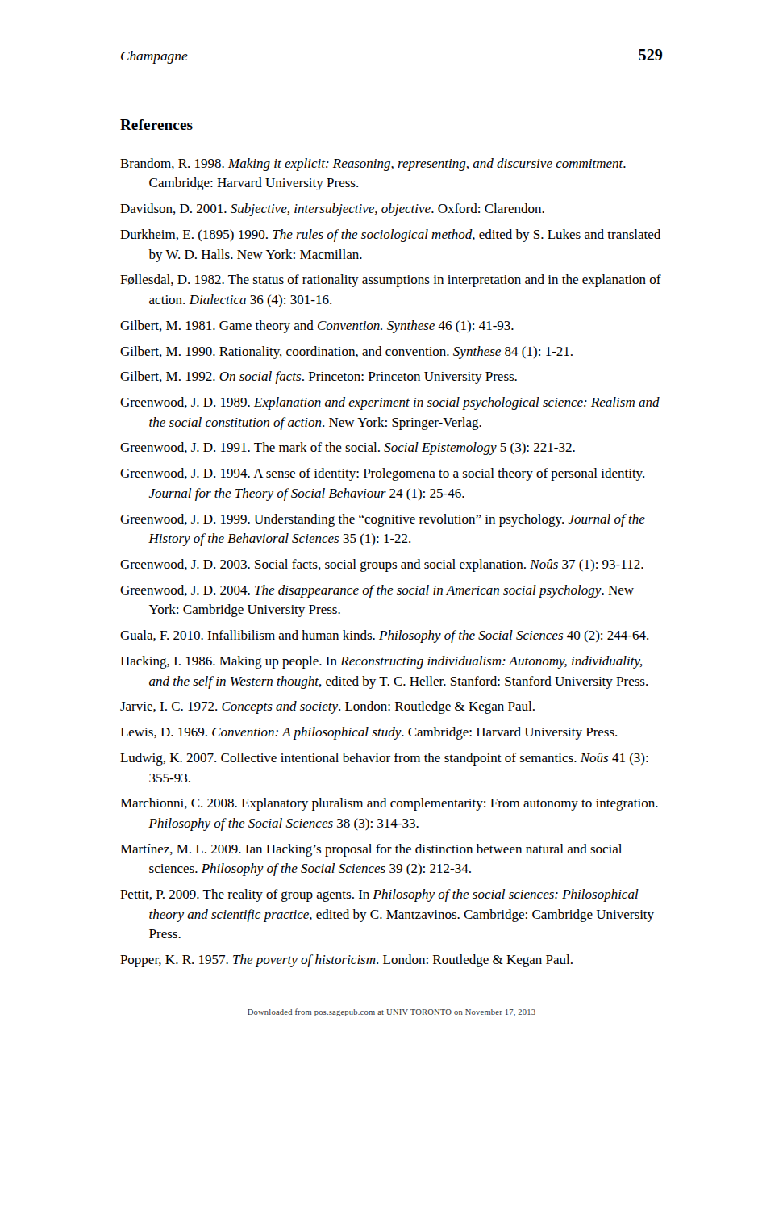Champagne 529
References
Brandom, R. 1998. Making it explicit: Reasoning, representing, and discursive commitment. Cambridge: Harvard University Press.
Davidson, D. 2001. Subjective, intersubjective, objective. Oxford: Clarendon.
Durkheim, E. (1895) 1990. The rules of the sociological method, edited by S. Lukes and translated by W. D. Halls. New York: Macmillan.
Føllesdal, D. 1982. The status of rationality assumptions in interpretation and in the explanation of action. Dialectica 36 (4): 301-16.
Gilbert, M. 1981. Game theory and Convention. Synthese 46 (1): 41-93.
Gilbert, M. 1990. Rationality, coordination, and convention. Synthese 84 (1): 1-21.
Gilbert, M. 1992. On social facts. Princeton: Princeton University Press.
Greenwood, J. D. 1989. Explanation and experiment in social psychological science: Realism and the social constitution of action. New York: Springer-Verlag.
Greenwood, J. D. 1991. The mark of the social. Social Epistemology 5 (3): 221-32.
Greenwood, J. D. 1994. A sense of identity: Prolegomena to a social theory of personal identity. Journal for the Theory of Social Behaviour 24 (1): 25-46.
Greenwood, J. D. 1999. Understanding the “cognitive revolution” in psychology. Journal of the History of the Behavioral Sciences 35 (1): 1-22.
Greenwood, J. D. 2003. Social facts, social groups and social explanation. Noûs 37 (1): 93-112.
Greenwood, J. D. 2004. The disappearance of the social in American social psychology. New York: Cambridge University Press.
Guala, F. 2010. Infallibilism and human kinds. Philosophy of the Social Sciences 40 (2): 244-64.
Hacking, I. 1986. Making up people. In Reconstructing individualism: Autonomy, individuality, and the self in Western thought, edited by T. C. Heller. Stanford: Stanford University Press.
Jarvie, I. C. 1972. Concepts and society. London: Routledge & Kegan Paul.
Lewis, D. 1969. Convention: A philosophical study. Cambridge: Harvard University Press.
Ludwig, K. 2007. Collective intentional behavior from the standpoint of semantics. Noûs 41 (3): 355-93.
Marchionni, C. 2008. Explanatory pluralism and complementarity: From autonomy to integration. Philosophy of the Social Sciences 38 (3): 314-33.
Martínez, M. L. 2009. Ian Hacking’s proposal for the distinction between natural and social sciences. Philosophy of the Social Sciences 39 (2): 212-34.
Pettit, P. 2009. The reality of group agents. In Philosophy of the social sciences: Philosophical theory and scientific practice, edited by C. Mantzavinos. Cambridge: Cambridge University Press.
Popper, K. R. 1957. The poverty of historicism. London: Routledge & Kegan Paul.
Downloaded from pos.sagepub.com at UNIV TORONTO on November 17, 2013